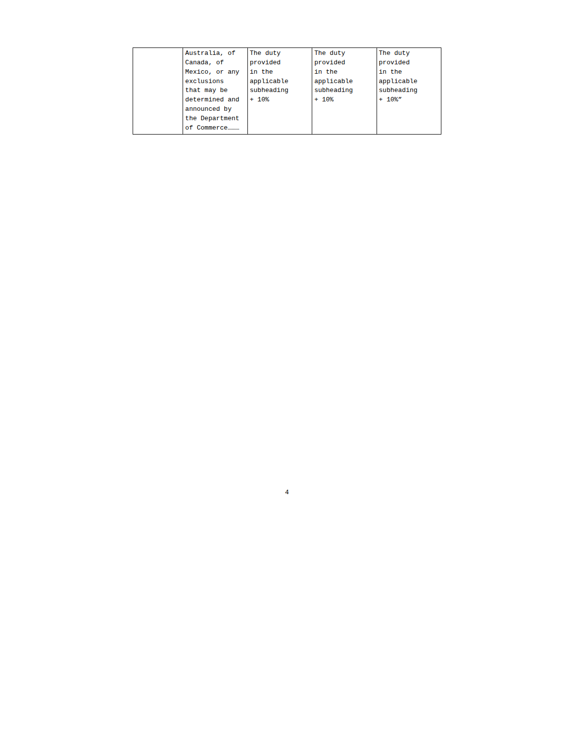| | Australia, of Canada, of Mexico, or any exclusions that may be determined and announced by the Department of Commerce……… | The duty provided in the applicable subheading + 10% | The duty provided in the applicable subheading + 10% | The duty provided in the applicable subheading + 10%” |
4